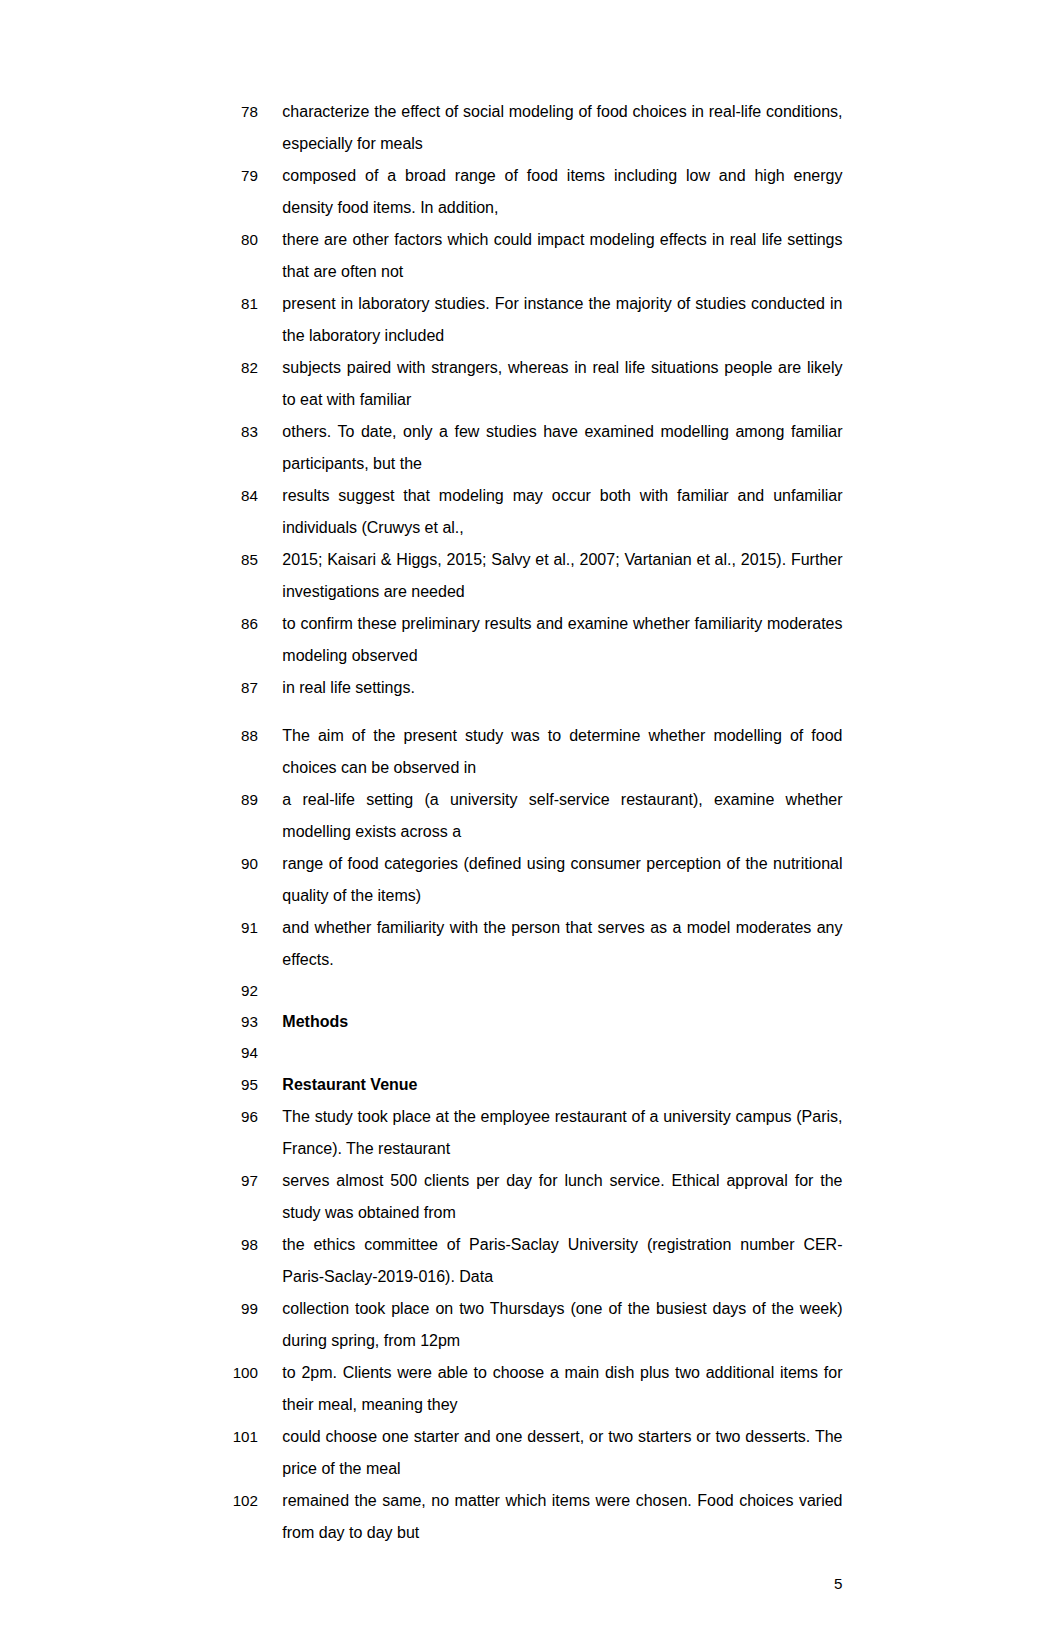78 characterize the effect of social modeling of food choices in real-life conditions, especially for meals
79 composed of a broad range of food items including low and high energy density food items. In addition,
80 there are other factors which could impact modeling effects in real life settings that are often not
81 present in laboratory studies. For instance the majority of studies conducted in the laboratory included
82 subjects paired with strangers, whereas in real life situations people are likely to eat with familiar
83 others. To date, only a few studies have examined modelling among familiar participants, but the
84 results suggest that modeling may occur both with familiar and unfamiliar individuals (Cruwys et al.,
852015; Kaisari & Higgs, 2015; Salvy et al., 2007; Vartanian et al., 2015). Further investigations are needed
86 to confirm these preliminary results and examine whether familiarity moderates modeling observed
87 in real life settings.
88 The aim of the present study was to determine whether modelling of food choices can be observed in
89 a real-life setting (a university self-service restaurant), examine whether modelling exists across a
90 range of food categories (defined using consumer perception of the nutritional quality of the items)
91 and whether familiarity with the person that serves as a model moderates any effects.
92
93
Methods
94
95
Restaurant Venue
96 The study took place at the employee restaurant of a university campus (Paris, France). The restaurant
97 serves almost 500 clients per day for lunch service. Ethical approval for the study was obtained from
98 the ethics committee of Paris-Saclay University (registration number CER-Paris-Saclay-2019-016). Data
99 collection took place on two Thursdays (one of the busiest days of the week) during spring, from 12pm
100 to 2pm. Clients were able to choose a main dish plus two additional items for their meal, meaning they
101 could choose one starter and one dessert, or two starters or two desserts. The price of the meal
102 remained the same, no matter which items were chosen. Food choices varied from day to day but
5